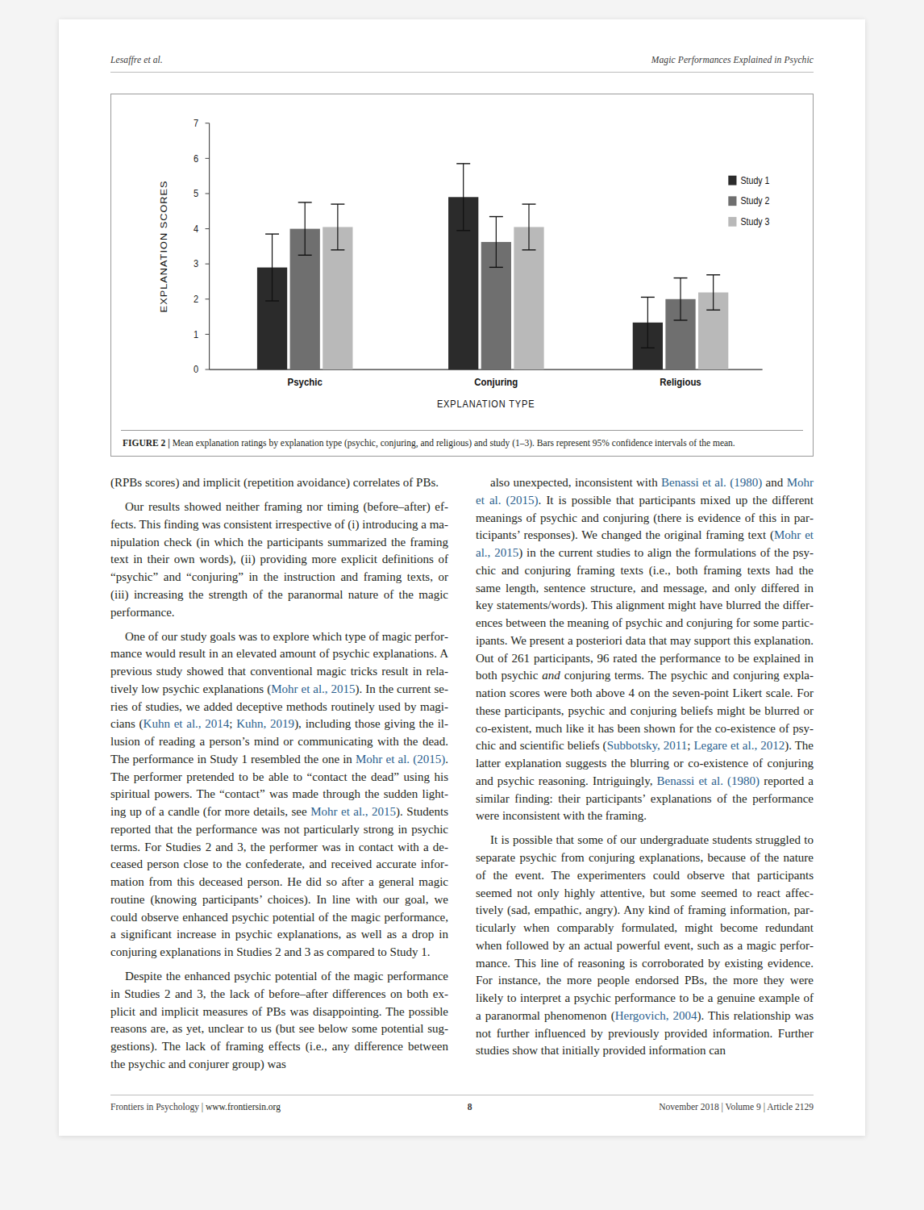Lesaffre et al.
Magic Performances Explained in Psychic
0 1 2 3 4 5 6 7 EXPLANATION SCORES Psychic Conjuring Religious EXPLANATION TYPE Study 1 Study 2 Study 3
FIGURE 2 | Mean explanation ratings by explanation type (psychic, conjuring, and religious) and study (1–3). Bars represent 95% confidence intervals of the mean.
(RPBs scores) and implicit (repetition avoidance) correlates of PBs.
Our results showed neither framing nor timing (before–after) effects. This finding was consistent irrespective of (i) introducing a manipulation check (in which the participants summarized the framing text in their own words), (ii) providing more explicit definitions of “psychic” and “conjuring” in the instruction and framing texts, or (iii) increasing the strength of the paranormal nature of the magic performance.
One of our study goals was to explore which type of magic performance would result in an elevated amount of psychic explanations. A previous study showed that conventional magic tricks result in relatively low psychic explanations (Mohr et al., 2015). In the current series of studies, we added deceptive methods routinely used by magicians (Kuhn et al., 2014; Kuhn, 2019), including those giving the illusion of reading a person’s mind or communicating with the dead. The performance in Study 1 resembled the one in Mohr et al. (2015). The performer pretended to be able to “contact the dead” using his spiritual powers. The “contact” was made through the sudden lighting up of a candle (for more details, see Mohr et al., 2015). Students reported that the performance was not particularly strong in psychic terms. For Studies 2 and 3, the performer was in contact with a deceased person close to the confederate, and received accurate information from this deceased person. He did so after a general magic routine (knowing participants’ choices). In line with our goal, we could observe enhanced psychic potential of the magic performance, a significant increase in psychic explanations, as well as a drop in conjuring explanations in Studies 2 and 3 as compared to Study 1.
Despite the enhanced psychic potential of the magic performance in Studies 2 and 3, the lack of before–after differences on both explicit and implicit measures of PBs was disappointing. The possible reasons are, as yet, unclear to us (but see below some potential suggestions). The lack of framing effects (i.e., any difference between the psychic and conjurer group) was
also unexpected, inconsistent with Benassi et al. (1980) and Mohr et al. (2015). It is possible that participants mixed up the different meanings of psychic and conjuring (there is evidence of this in participants’ responses). We changed the original framing text (Mohr et al., 2015) in the current studies to align the formulations of the psychic and conjuring framing texts (i.e., both framing texts had the same length, sentence structure, and message, and only differed in key statements/words). This alignment might have blurred the differences between the meaning of psychic and conjuring for some participants. We present a posteriori data that may support this explanation. Out of 261 participants, 96 rated the performance to be explained in both psychic and conjuring terms. The psychic and conjuring explanation scores were both above 4 on the seven-point Likert scale. For these participants, psychic and conjuring beliefs might be blurred or co-existent, much like it has been shown for the co-existence of psychic and scientific beliefs (Subbotsky, 2011; Legare et al., 2012). The latter explanation suggests the blurring or co-existence of conjuring and psychic reasoning. Intriguingly, Benassi et al. (1980) reported a similar finding: their participants’ explanations of the performance were inconsistent with the framing.
It is possible that some of our undergraduate students struggled to separate psychic from conjuring explanations, because of the nature of the event. The experimenters could observe that participants seemed not only highly attentive, but some seemed to react affectively (sad, empathic, angry). Any kind of framing information, particularly when comparably formulated, might become redundant when followed by an actual powerful event, such as a magic performance. This line of reasoning is corroborated by existing evidence. For instance, the more people endorsed PBs, the more they were likely to interpret a psychic performance to be a genuine example of a paranormal phenomenon (Hergovich, 2004). This relationship was not further influenced by previously provided information. Further studies show that initially provided information can
Frontiers in Psychology | www.frontiersin.org
8
November 2018 | Volume 9 | Article 2129